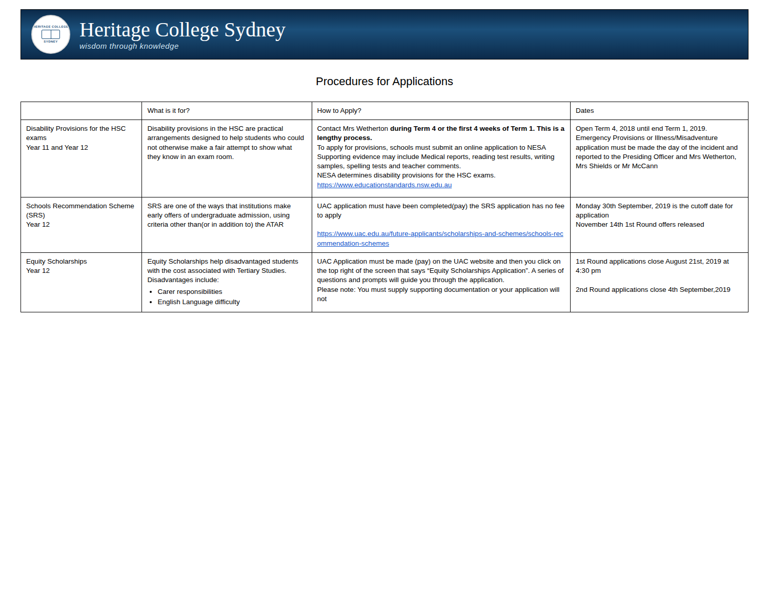HERITAGE COLLEGE SYDNEY
Heritage College Sydney
wisdom through knowledge
Procedures for Applications
| | What is it for? | How to Apply? | Dates |
| --- | --- | --- | --- |
| Disability Provisions for the HSC exams Year 11 and Year 12 | Disability provisions in the HSC are practical arrangements designed to help students who could not otherwise make a fair attempt to show what they know in an exam room. | Contact Mrs Wetherton during Term 4 or the first 4 weeks of Term 1. This is a lengthy process. To apply for provisions, schools must submit an online application to NESA Supporting evidence may include Medical reports, reading test results, writing samples, spelling tests and teacher comments. NESA determines disability provisions for the HSC exams. https://www.educationstandards.nsw.edu.au | Open Term 4, 2018 until end Term 1, 2019. Emergency Provisions or Illness/Misadventure application must be made the day of the incident and reported to the Presiding Officer and Mrs Wetherton, Mrs Shields or Mr McCann |
| Schools Recommendation Scheme (SRS) Year 12 | SRS are one of the ways that institutions make early offers of undergraduate admission, using criteria other than(or in addition to) the ATAR | UAC application must have been completed(pay) the SRS application has no fee to apply https://www.uac.edu.au/future-applicants/scholarships-and-schemes/schools-recommendation-schemes | Monday 30th September, 2019 is the cutoff date for application November 14th 1st Round offers released |
| Equity Scholarships Year 12 | Equity Scholarships help disadvantaged students with the cost associated with Tertiary Studies. Disadvantages include: Carer responsibilities English Language difficulty | UAC Application must be made (pay) on the UAC website and then you click on the top right of the screen that says “Equity Scholarships Application”. A series of questions and prompts will guide you through the application. Please note: You must supply supporting documentation or your application will not | 1st Round applications close August 21st, 2019 at 4:30 pm 2nd Round applications close 4th September,2019 |